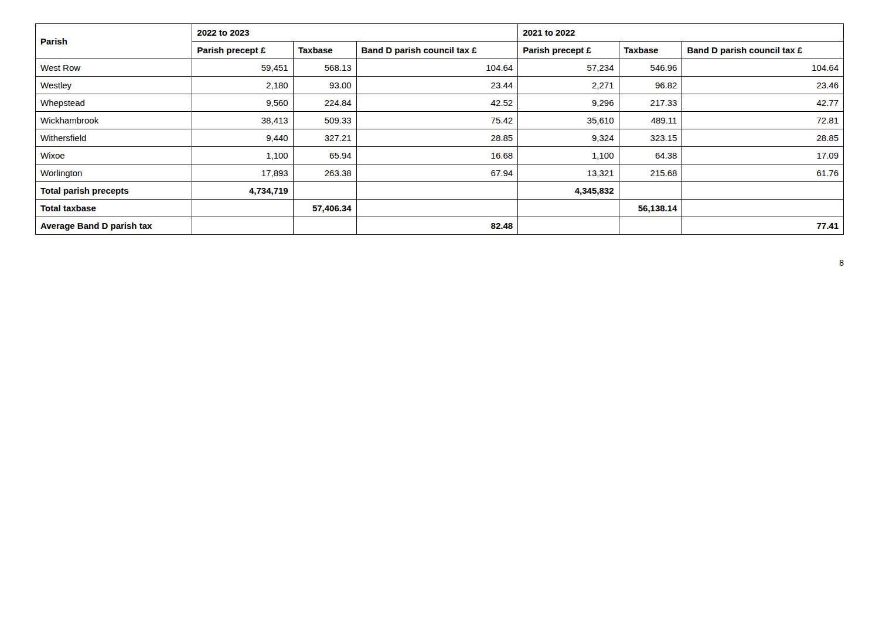| Parish | 2022 to 2023 | 2021 to 2022 |
| --- | --- | --- |
| Parish precept £ | Taxbase | Band D parish council tax £ | Parish precept £ | Taxbase | Band D parish council tax £ |
| West Row | 59,451 | 568.13 | 104.64 | 57,234 | 546.96 | 104.64 |
| Westley | 2,180 | 93.00 | 23.44 | 2,271 | 96.82 | 23.46 |
| Whepstead | 9,560 | 224.84 | 42.52 | 9,296 | 217.33 | 42.77 |
| Wickhambrook | 38,413 | 509.33 | 75.42 | 35,610 | 489.11 | 72.81 |
| Withersfield | 9,440 | 327.21 | 28.85 | 9,324 | 323.15 | 28.85 |
| Wixoe | 1,100 | 65.94 | 16.68 | 1,100 | 64.38 | 17.09 |
| Worlington | 17,893 | 263.38 | 67.94 | 13,321 | 215.68 | 61.76 |
| Total parish precepts | 4,734,719 | | | 4,345,832 | | |
| Total taxbase | | 57,406.34 | | | 56,138.14 | |
| Average Band D parish tax | | | 82.48 | | | 77.41 |
8